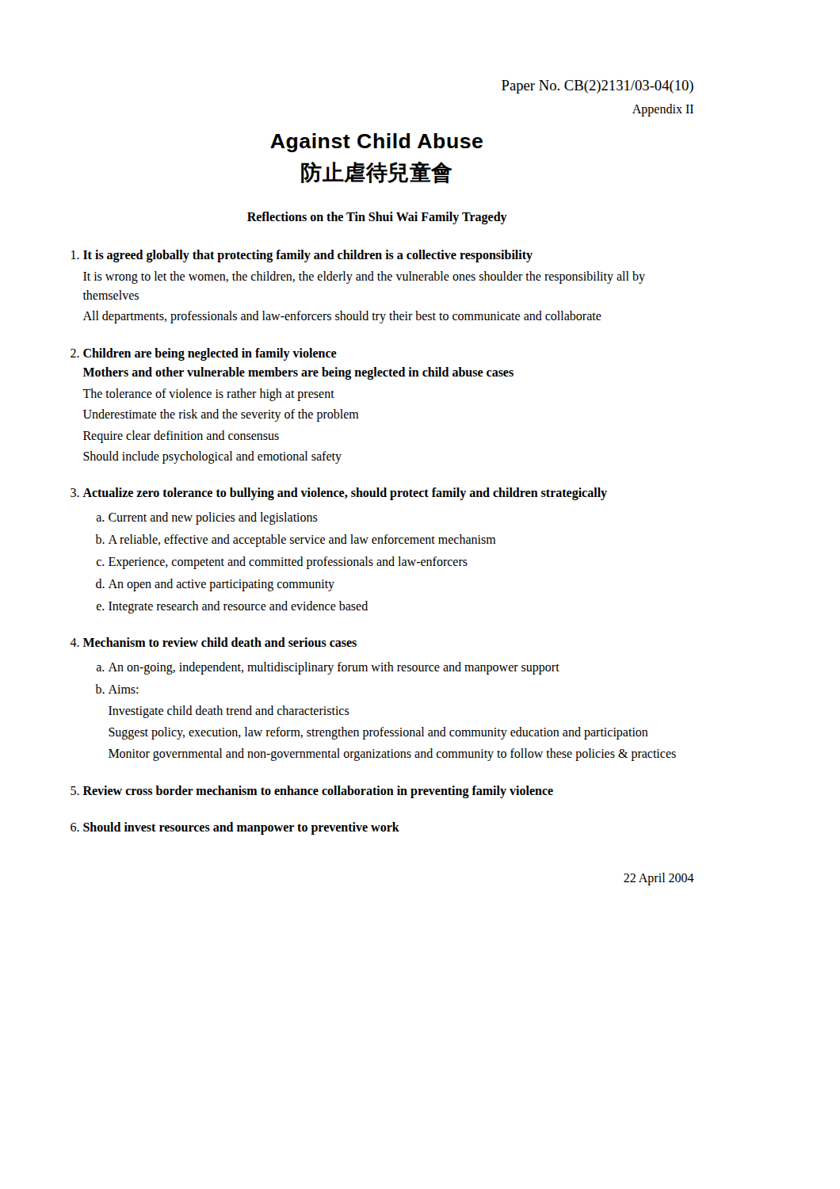Paper No. CB(2)2131/03-04(10)
Appendix II
Against Child Abuse
防止虐待兒童會
Reflections on the Tin Shui Wai Family Tragedy
It is agreed globally that protecting family and children is a collective responsibility
It is wrong to let the women, the children, the elderly and the vulnerable ones shoulder the responsibility all by themselves
All departments, professionals and law-enforcers should try their best to communicate and collaborate
Children are being neglected in family violence
Mothers and other vulnerable members are being neglected in child abuse cases
The tolerance of violence is rather high at present
Underestimate the risk and the severity of the problem
Require clear definition and consensus
Should include psychological and emotional safety
Actualize zero tolerance to bullying and violence, should protect family and children strategically
Current and new policies and legislations
A reliable, effective and acceptable service and law enforcement mechanism
Experience, competent and committed professionals and law-enforcers
An open and active participating community
Integrate research and resource and evidence based
Mechanism to review child death and serious cases
An on-going, independent, multidisciplinary forum with resource and manpower support
Aims:
Investigate child death trend and characteristics
Suggest policy, execution, law reform, strengthen professional and community education and participation
Monitor governmental and non-governmental organizations and community to follow these policies & practices
Review cross border mechanism to enhance collaboration in preventing family violence
Should invest resources and manpower to preventive work
22 April 2004